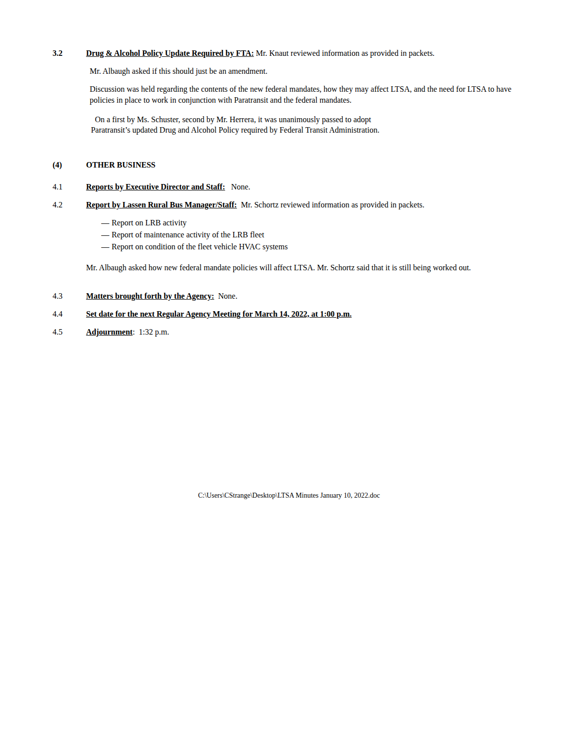3.2
Drug & Alcohol Policy Update Required by FTA: Mr. Knaut reviewed information as provided in packets.
Mr. Albaugh asked if this should just be an amendment.
Discussion was held regarding the contents of the new federal mandates, how they may affect LTSA, and the need for LTSA to have policies in place to work in conjunction with Paratransit and the federal mandates.
On a first by Ms. Schuster, second by Mr. Herrera, it was unanimously passed to adopt
Paratransit’s updated Drug and Alcohol Policy required by Federal Transit Administration.
(4)
OTHER BUSINESS
4.1
Reports by Executive Director and Staff: None.
4.2
Report by Lassen Rural Bus Manager/Staff: Mr. Schortz reviewed information as provided in packets.
Report on LRB activity
Report of maintenance activity of the LRB fleet
Report on condition of the fleet vehicle HVAC systems
Mr. Albaugh asked how new federal mandate policies will affect LTSA. Mr. Schortz said that it is still being worked out.
4.3
Matters brought forth by the Agency: None.
4.4
Set date for the next Regular Agency Meeting for March 14, 2022, at 1:00 p.m.
4.5
Adjournment: 1:32 p.m.
C:\Users\CStrange\Desktop\LTSA Minutes January 10, 2022.doc